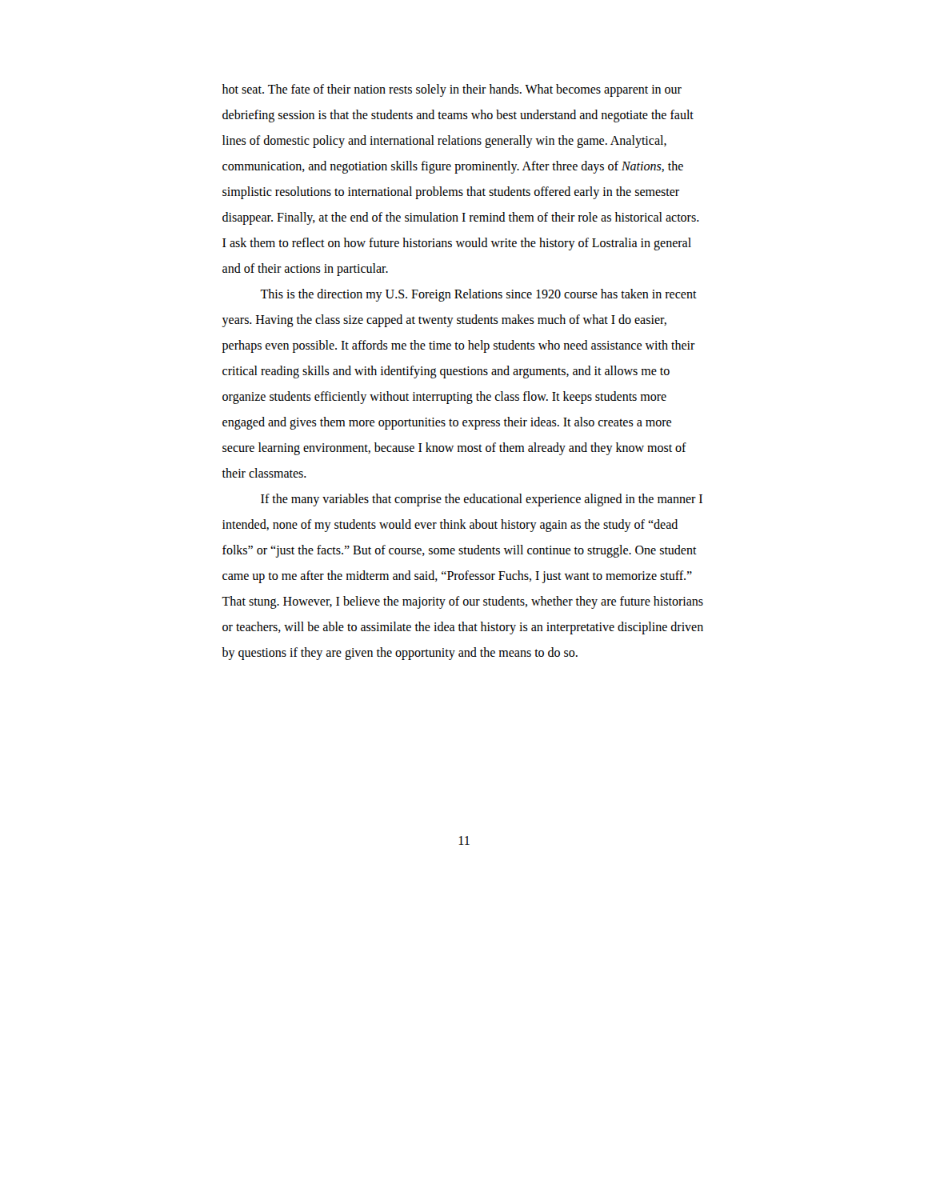hot seat. The fate of their nation rests solely in their hands. What becomes apparent in our debriefing session is that the students and teams who best understand and negotiate the fault lines of domestic policy and international relations generally win the game. Analytical, communication, and negotiation skills figure prominently. After three days of Nations, the simplistic resolutions to international problems that students offered early in the semester disappear. Finally, at the end of the simulation I remind them of their role as historical actors. I ask them to reflect on how future historians would write the history of Lostralia in general and of their actions in particular.
This is the direction my U.S. Foreign Relations since 1920 course has taken in recent years. Having the class size capped at twenty students makes much of what I do easier, perhaps even possible. It affords me the time to help students who need assistance with their critical reading skills and with identifying questions and arguments, and it allows me to organize students efficiently without interrupting the class flow. It keeps students more engaged and gives them more opportunities to express their ideas. It also creates a more secure learning environment, because I know most of them already and they know most of their classmates.
If the many variables that comprise the educational experience aligned in the manner I intended, none of my students would ever think about history again as the study of “dead folks” or “just the facts.” But of course, some students will continue to struggle. One student came up to me after the midterm and said, “Professor Fuchs, I just want to memorize stuff.” That stung. However, I believe the majority of our students, whether they are future historians or teachers, will be able to assimilate the idea that history is an interpretative discipline driven by questions if they are given the opportunity and the means to do so.
11